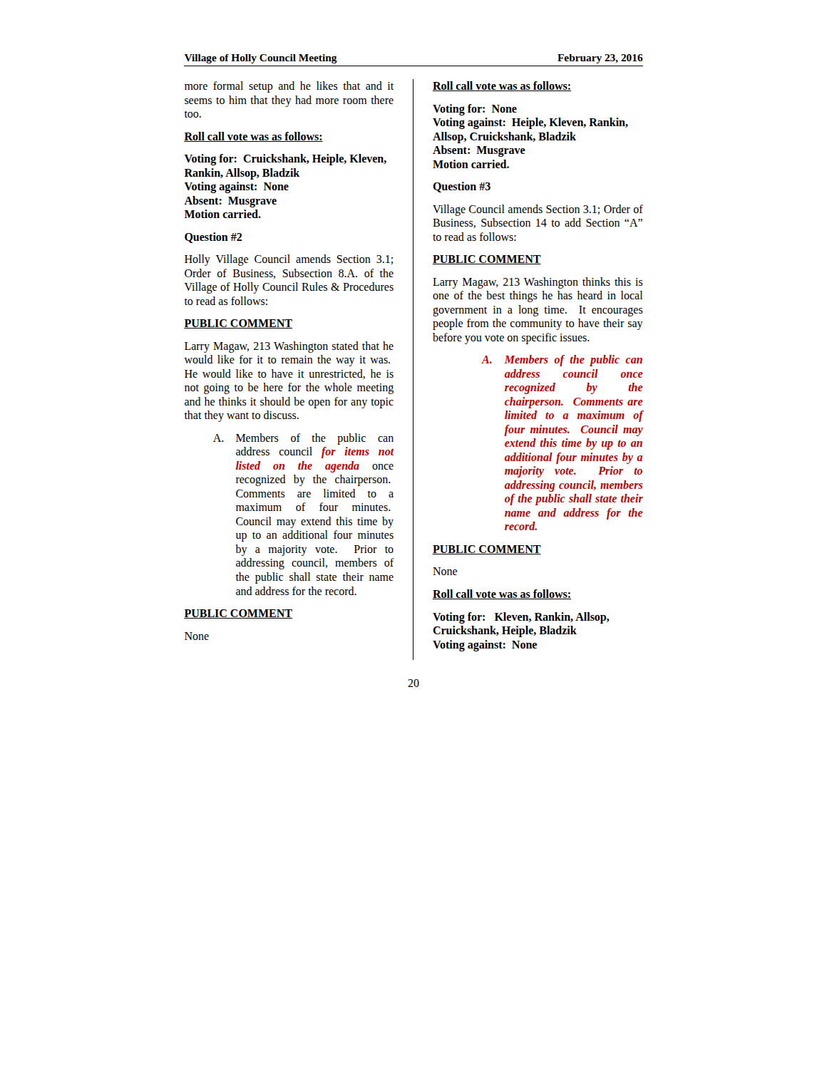Village of Holly Council Meeting February 23, 2016
more formal setup and he likes that and it seems to him that they had more room there too.
Roll call vote was as follows:
Voting for: Cruickshank, Heiple, Kleven, Rankin, Allsop, Bladzik
Voting against: None
Absent: Musgrave
Motion carried.
Question #2
Holly Village Council amends Section 3.1; Order of Business, Subsection 8.A. of the Village of Holly Council Rules & Procedures to read as follows:
PUBLIC COMMENT
Larry Magaw, 213 Washington stated that he would like for it to remain the way it was. He would like to have it unrestricted, he is not going to be here for the whole meeting and he thinks it should be open for any topic that they want to discuss.
A. Members of the public can address council for items not listed on the agenda once recognized by the chairperson. Comments are limited to a maximum of four minutes. Council may extend this time by up to an additional four minutes by a majority vote. Prior to addressing council, members of the public shall state their name and address for the record.
PUBLIC COMMENT
None
Roll call vote was as follows:
Voting for: None
Voting against: Heiple, Kleven, Rankin, Allsop, Cruickshank, Bladzik
Absent: Musgrave
Motion carried.
Question #3
Village Council amends Section 3.1; Order of Business, Subsection 14 to add Section “A” to read as follows:
PUBLIC COMMENT
Larry Magaw, 213 Washington thinks this is one of the best things he has heard in local government in a long time. It encourages people from the community to have their say before you vote on specific issues.
A. Members of the public can address council once recognized by the chairperson. Comments are limited to a maximum of four minutes. Council may extend this time by up to an additional four minutes by a majority vote. Prior to addressing council, members of the public shall state their name and address for the record.
PUBLIC COMMENT
None
Roll call vote was as follows:
Voting for: Kleven, Rankin, Allsop, Cruickshank, Heiple, Bladzik
Voting against: None
20